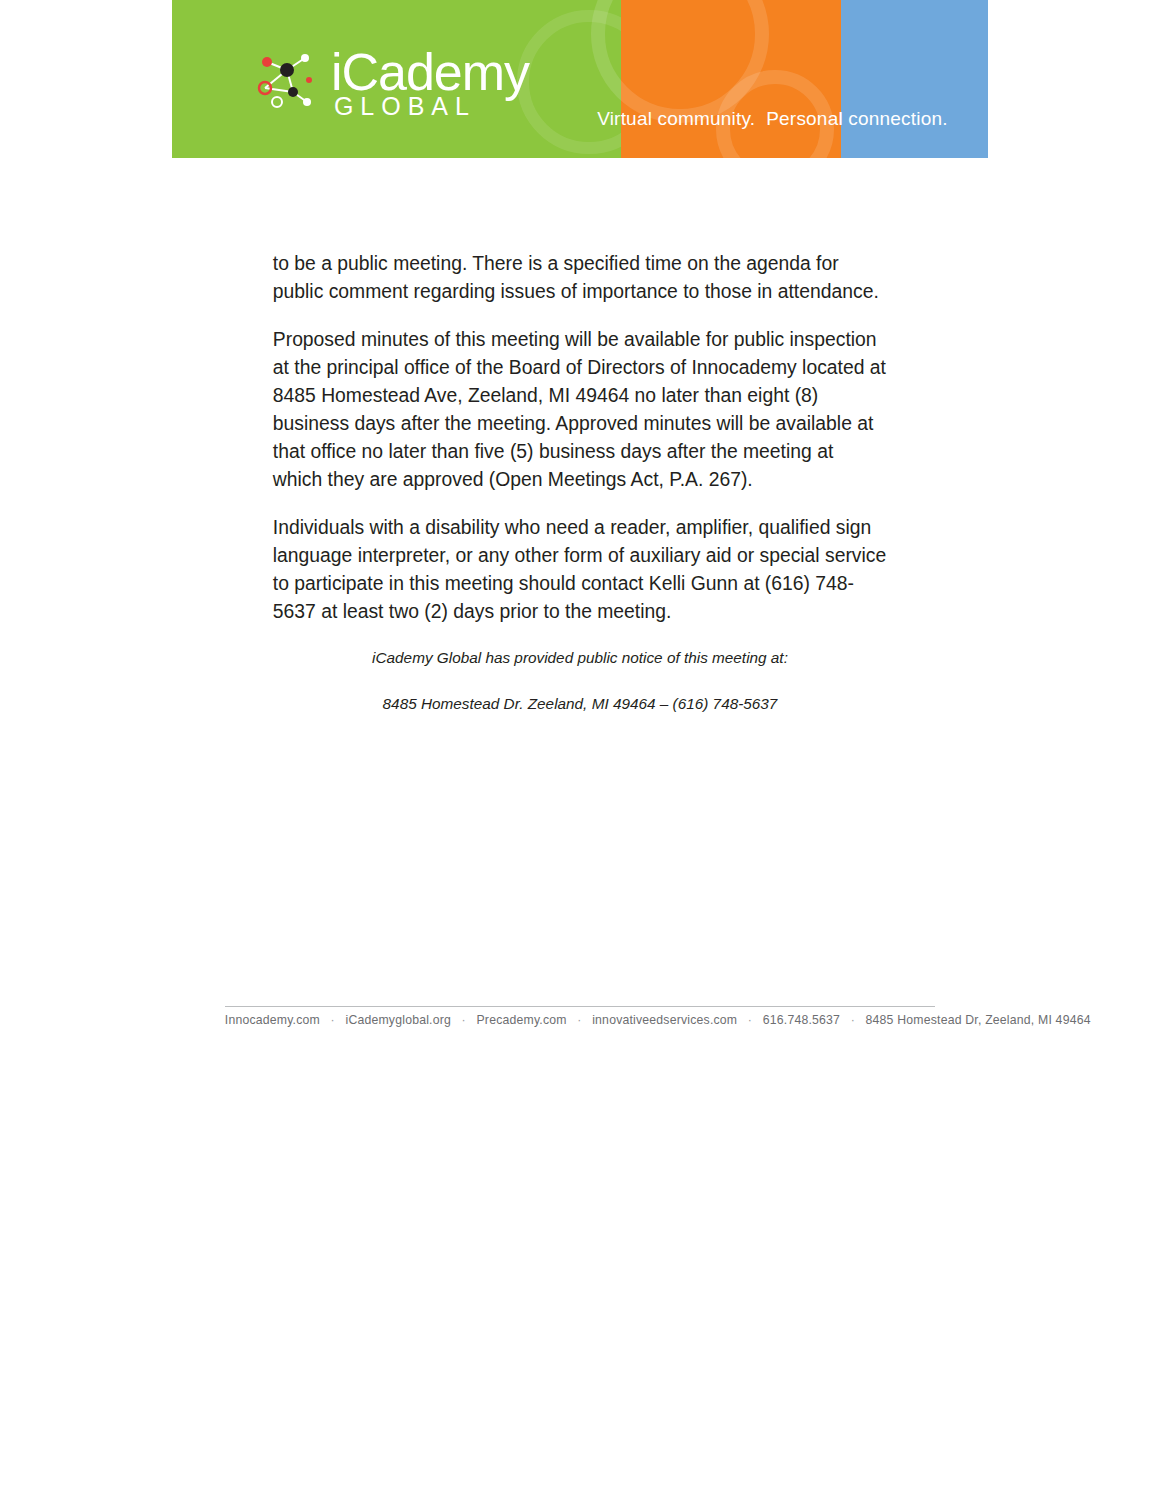iCademy GLOBAL
Virtual community. Personal connection.
to be a public meeting. There is a specified time on the agenda for public comment regarding issues of importance to those in attendance.
Proposed minutes of this meeting will be available for public inspection at the principal office of the Board of Directors of Innocademy located at 8485 Homestead Ave, Zeeland, MI 49464 no later than eight (8) business days after the meeting. Approved minutes will be available at that office no later than five (5) business days after the meeting at which they are approved (Open Meetings Act, P.A. 267).
Individuals with a disability who need a reader, amplifier, qualified sign language interpreter, or any other form of auxiliary aid or special service to participate in this meeting should contact Kelli Gunn at (616) 748-5637 at least two (2) days prior to the meeting.
iCademy Global has provided public notice of this meeting at:
8485 Homestead Dr. Zeeland, MI 49464 – (616) 748-5637
Innocademy.com · iCademyglobal.org · Precademy.com · innovativeedservices.com · 616.748.5637 · 8485 Homestead Dr, Zeeland, MI 49464